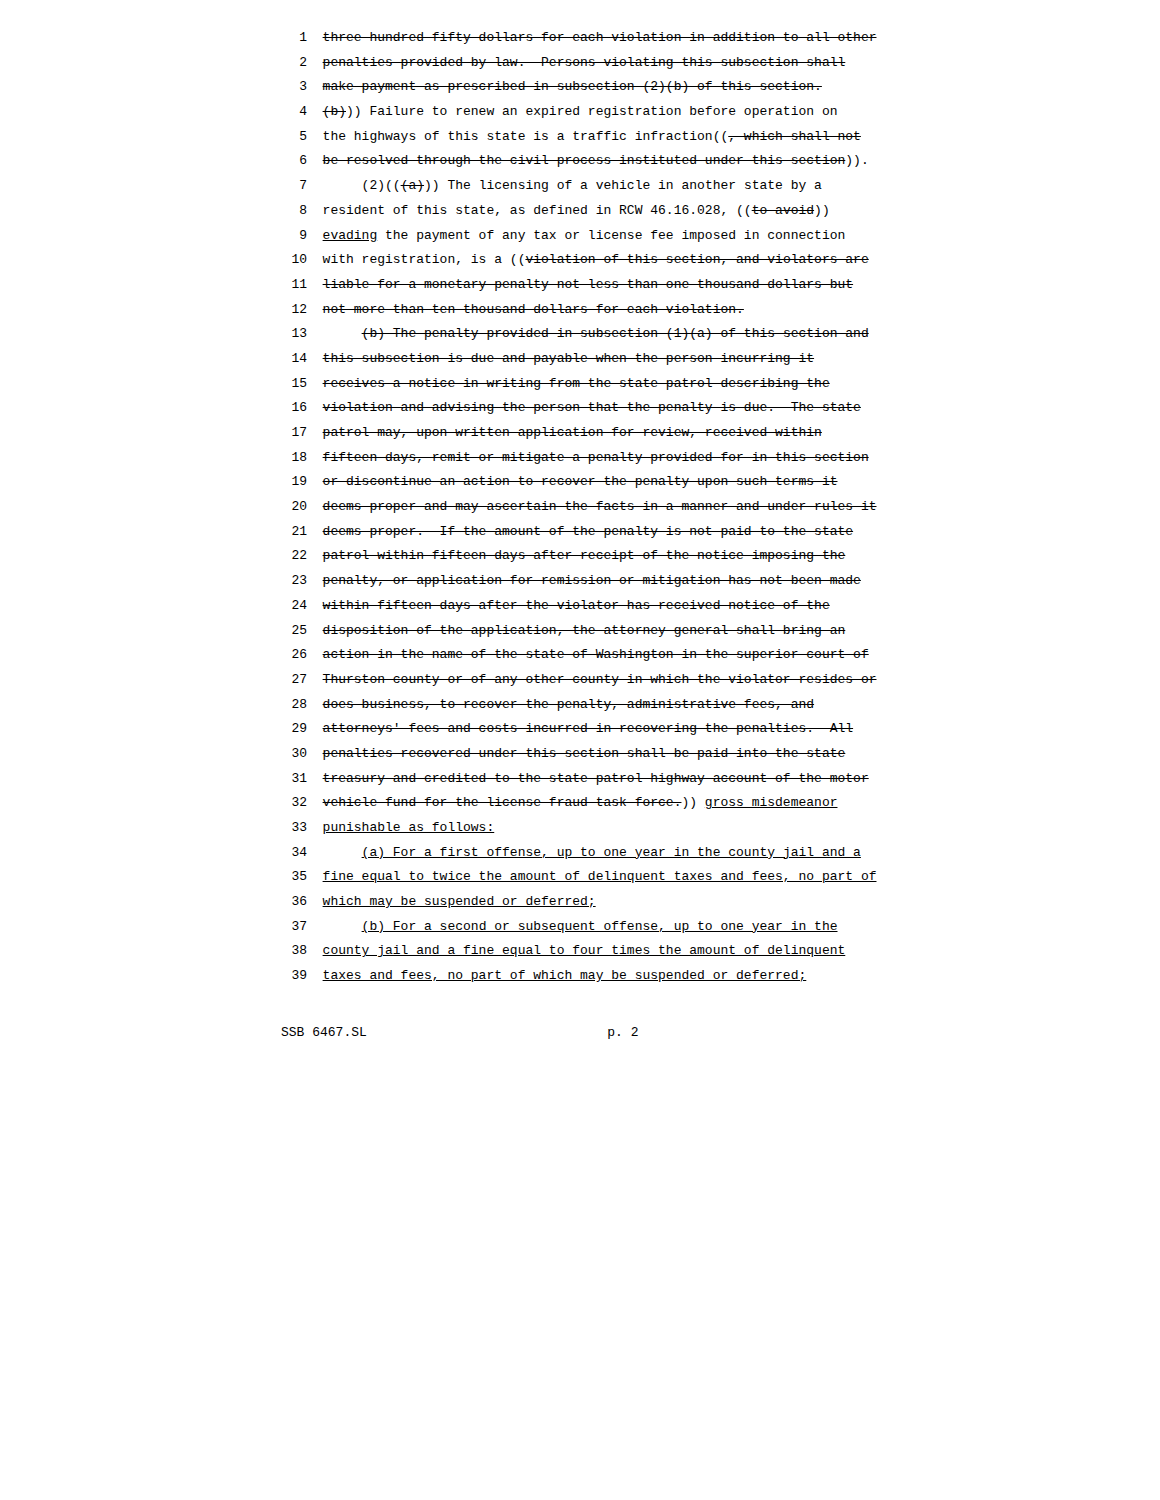three hundred fifty dollars for each violation in addition to all other
penalties provided by law. Persons violating this subsection shall
make payment as prescribed in subsection (2)(b) of this section.
(b))) Failure to renew an expired registration before operation on
the highways of this state is a traffic infraction((, which shall not
be resolved through the civil process instituted under this section)).
(2)(((a))) The licensing of a vehicle in another state by a
resident of this state, as defined in RCW 46.16.028, ((to avoid))
evading the payment of any tax or license fee imposed in connection
with registration, is a ((violation of this section, and violators are
liable for a monetary penalty not less than one thousand dollars but
not more than ten thousand dollars for each violation.
(b) The penalty provided in subsection (1)(a) of this section and
this subsection is due and payable when the person incurring it
receives a notice in writing from the state patrol describing the
violation and advising the person that the penalty is due. The state
patrol may, upon written application for review, received within
fifteen days, remit or mitigate a penalty provided for in this section
or discontinue an action to recover the penalty upon such terms it
deems proper and may ascertain the facts in a manner and under rules it
deems proper. If the amount of the penalty is not paid to the state
patrol within fifteen days after receipt of the notice imposing the
penalty, or application for remission or mitigation has not been made
within fifteen days after the violator has received notice of the
disposition of the application, the attorney general shall bring an
action in the name of the state of Washington in the superior court of
Thurston county or of any other county in which the violator resides or
does business, to recover the penalty, administrative fees, and
attorneys' fees and costs incurred in recovering the penalties. All
penalties recovered under this section shall be paid into the state
treasury and credited to the state patrol highway account of the motor
vehicle fund for the license fraud task force.)) gross misdemeanor
punishable as follows:
(a) For a first offense, up to one year in the county jail and a
fine equal to twice the amount of delinquent taxes and fees, no part of
which may be suspended or deferred;
(b) For a second or subsequent offense, up to one year in the
county jail and a fine equal to four times the amount of delinquent
taxes and fees, no part of which may be suspended or deferred;
SSB 6467.SL p. 2